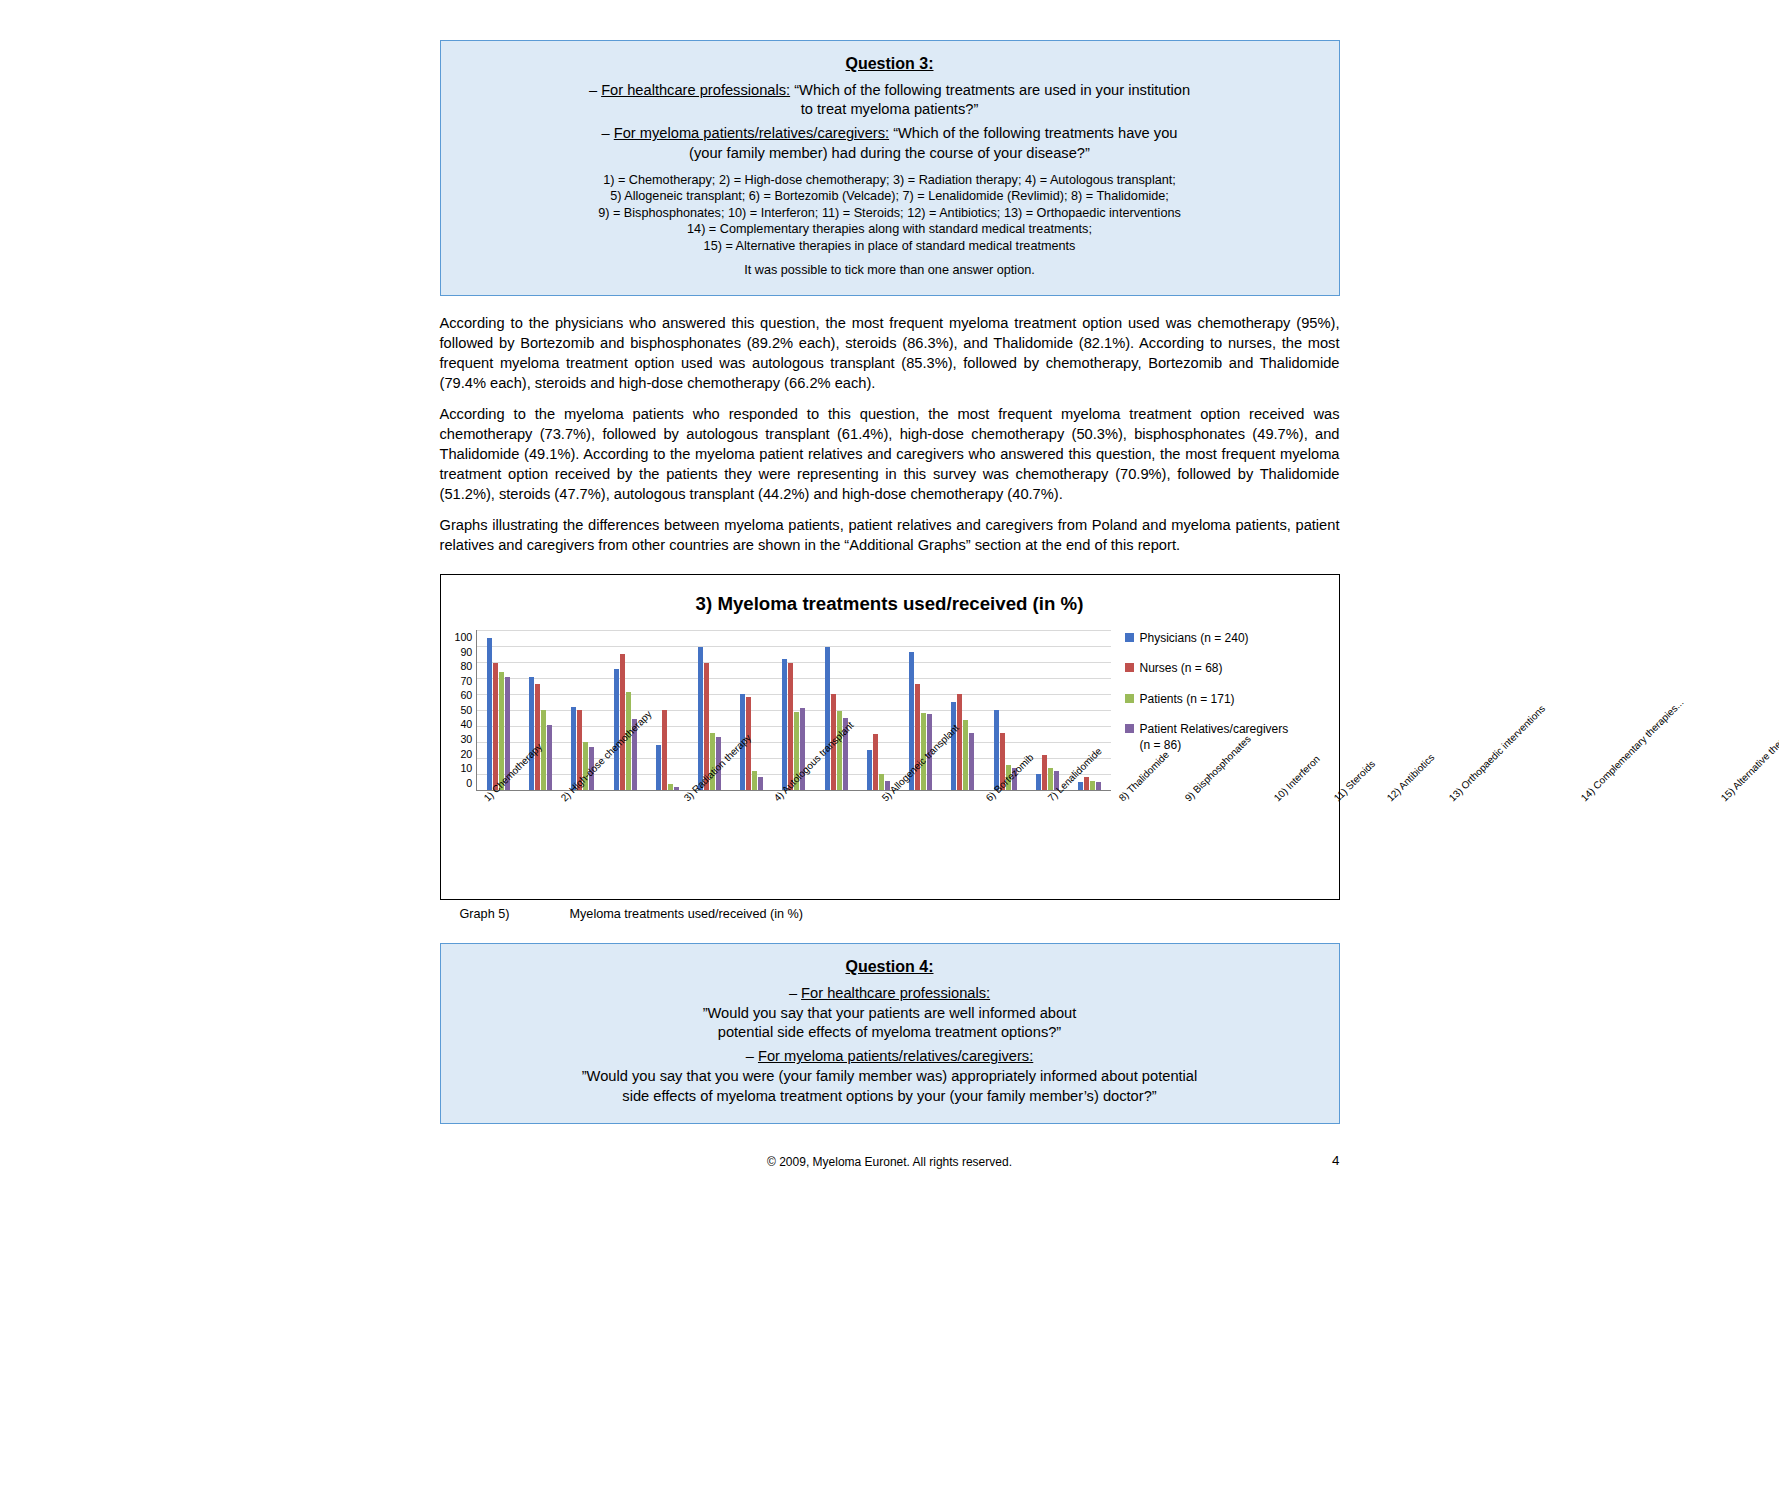Question 3:
– For healthcare professionals: “Which of the following treatments are used in your institution
to treat myeloma patients?”
– For myeloma patients/relatives/caregivers: “Which of the following treatments have you
(your family member) had during the course of your disease?”
1) = Chemotherapy; 2) = High-dose chemotherapy; 3) = Radiation therapy; 4) = Autologous transplant;
5) Allogeneic transplant; 6) = Bortezomib (Velcade); 7) = Lenalidomide (Revlimid); 8) = Thalidomide;
9) = Bisphosphonates; 10) = Interferon; 11) = Steroids; 12) = Antibiotics; 13) = Orthopaedic interventions
14) = Complementary therapies along with standard medical treatments;
15) = Alternative therapies in place of standard medical treatments
It was possible to tick more than one answer option.
According to the physicians who answered this question, the most frequent myeloma treatment option used was chemotherapy (95%), followed by Bortezomib and bisphosphonates (89.2% each), steroids (86.3%), and Thalidomide (82.1%). According to nurses, the most frequent myeloma treatment option used was autologous transplant (85.3%), followed by chemotherapy, Bortezomib and Thalidomide (79.4% each), steroids and high-dose chemotherapy (66.2% each).
According to the myeloma patients who responded to this question, the most frequent myeloma treatment option received was chemotherapy (73.7%), followed by autologous transplant (61.4%), high-dose chemotherapy (50.3%), bisphosphonates (49.7%), and Thalidomide (49.1%). According to the myeloma patient relatives and caregivers who answered this question, the most frequent myeloma treatment option received by the patients they were representing in this survey was chemotherapy (70.9%), followed by Thalidomide (51.2%), steroids (47.7%), autologous transplant (44.2%) and high-dose chemotherapy (40.7%).
Graphs illustrating the differences between myeloma patients, patient relatives and caregivers from Poland and myeloma patients, patient relatives and caregivers from other countries are shown in the “Additional Graphs” section at the end of this report.
3) Myeloma treatments used/received (in %)
100 90 80 70 60 50 40 30 20 10 0
Physicians (n = 240)
Nurses (n = 68)
Patients (n = 171)
Patient Relatives/caregivers
(n = 86)
1) Chemotherapy 2) High-dose chemotherapy 3) Radiation therapy 4) Autologous transplant 5) Allogeneic transplant 6) Bortezomib 7) Lenalidomide 8) Thalidomide 9) Bisphosphonates 10) Interferon 11) Steroids 12) Antibiotics 13) Orthopaedic interventions 14) Complementary therapies... 15) Alternative therapies in pla...
Graph 5) Myeloma treatments used/received (in %)
Question 4:
– For healthcare professionals:
”Would you say that your patients are well informed about
potential side effects of myeloma treatment options?”
– For myeloma patients/relatives/caregivers:
”Would you say that you were (your family member was) appropriately informed about potential
side effects of myeloma treatment options by your (your family member’s) doctor?”
© 2009, Myeloma Euronet. All rights reserved. 4